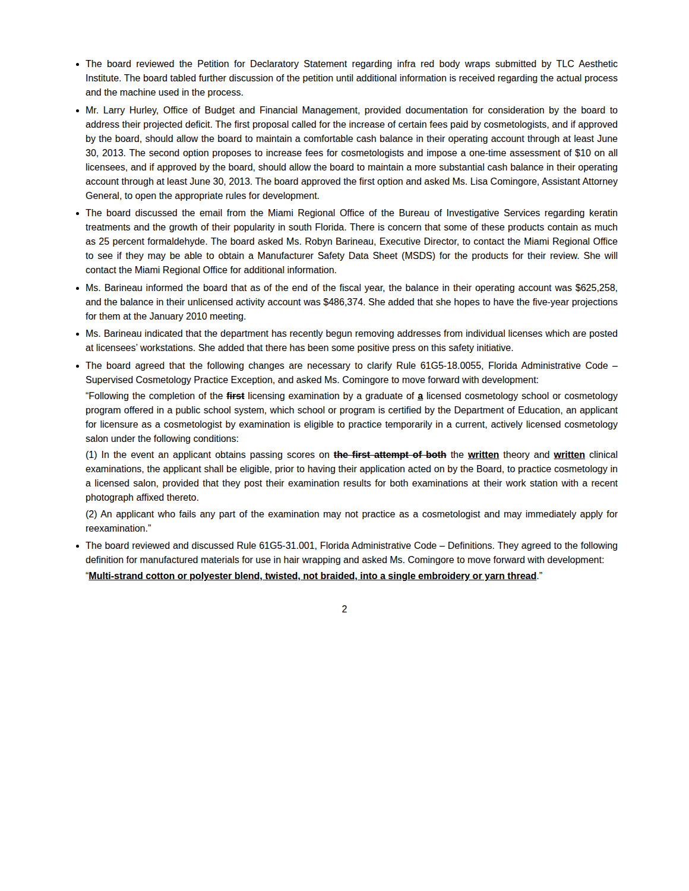The board reviewed the Petition for Declaratory Statement regarding infra red body wraps submitted by TLC Aesthetic Institute. The board tabled further discussion of the petition until additional information is received regarding the actual process and the machine used in the process.
Mr. Larry Hurley, Office of Budget and Financial Management, provided documentation for consideration by the board to address their projected deficit. The first proposal called for the increase of certain fees paid by cosmetologists, and if approved by the board, should allow the board to maintain a comfortable cash balance in their operating account through at least June 30, 2013. The second option proposes to increase fees for cosmetologists and impose a one-time assessment of $10 on all licensees, and if approved by the board, should allow the board to maintain a more substantial cash balance in their operating account through at least June 30, 2013. The board approved the first option and asked Ms. Lisa Comingore, Assistant Attorney General, to open the appropriate rules for development.
The board discussed the email from the Miami Regional Office of the Bureau of Investigative Services regarding keratin treatments and the growth of their popularity in south Florida. There is concern that some of these products contain as much as 25 percent formaldehyde. The board asked Ms. Robyn Barineau, Executive Director, to contact the Miami Regional Office to see if they may be able to obtain a Manufacturer Safety Data Sheet (MSDS) for the products for their review. She will contact the Miami Regional Office for additional information.
Ms. Barineau informed the board that as of the end of the fiscal year, the balance in their operating account was $625,258, and the balance in their unlicensed activity account was $486,374. She added that she hopes to have the five-year projections for them at the January 2010 meeting.
Ms. Barineau indicated that the department has recently begun removing addresses from individual licenses which are posted at licensees’ workstations. She added that there has been some positive press on this safety initiative.
The board agreed that the following changes are necessary to clarify Rule 61G5-18.0055, Florida Administrative Code – Supervised Cosmetology Practice Exception, and asked Ms. Comingore to move forward with development:
“Following the completion of the first licensing examination by a graduate of a licensed cosmetology school or cosmetology program offered in a public school system, which school or program is certified by the Department of Education, an applicant for licensure as a cosmetologist by examination is eligible to practice temporarily in a current, actively licensed cosmetology salon under the following conditions:
(1) In the event an applicant obtains passing scores on the first attempt of both the written theory and written clinical examinations, the applicant shall be eligible, prior to having their application acted on by the Board, to practice cosmetology in a licensed salon, provided that they post their examination results for both examinations at their work station with a recent photograph affixed thereto.
(2) An applicant who fails any part of the examination may not practice as a cosmetologist and may immediately apply for reexamination.”
The board reviewed and discussed Rule 61G5-31.001, Florida Administrative Code – Definitions. They agreed to the following definition for manufactured materials for use in hair wrapping and asked Ms. Comingore to move forward with development:
“Multi-strand cotton or polyester blend, twisted, not braided, into a single embroidery or yarn thread.”
2